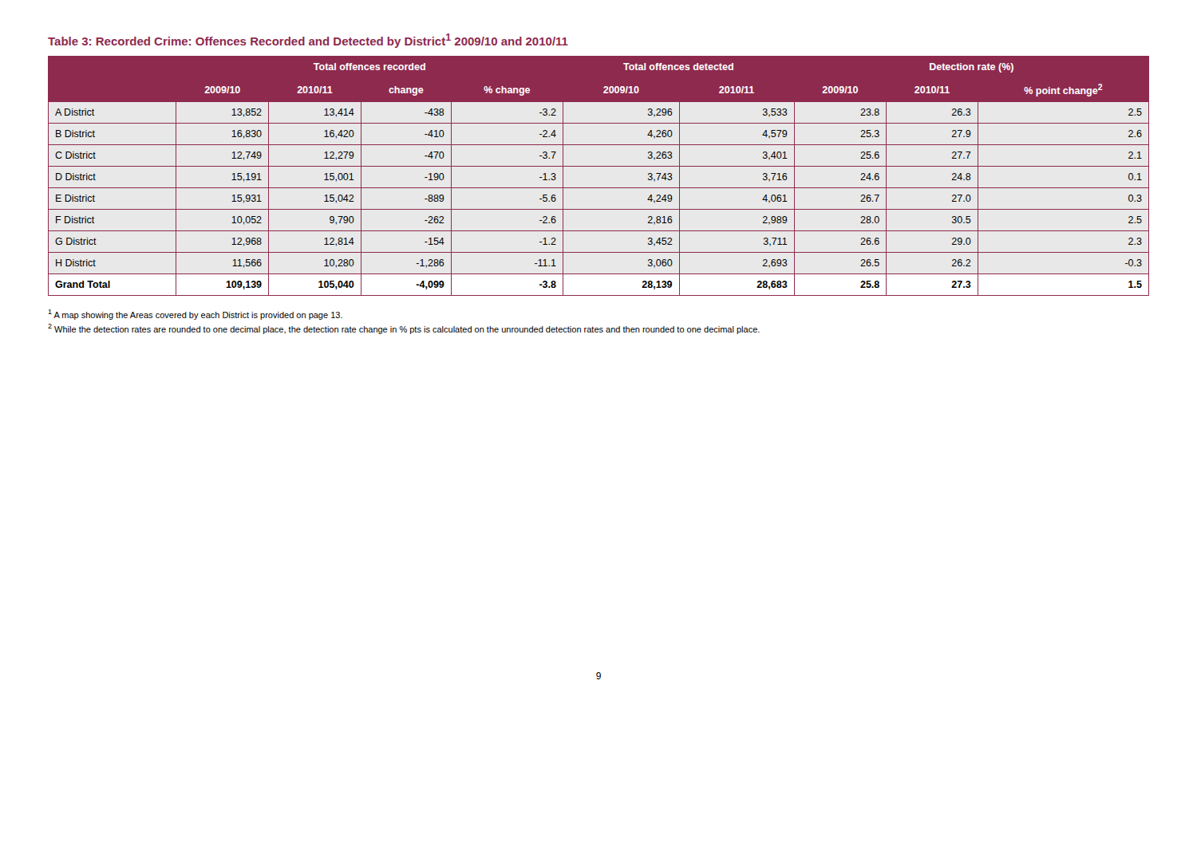Table 3: Recorded Crime: Offences Recorded and Detected by District1 2009/10 and 2010/11
| | Total offences recorded | Total offences detected | Detection rate (%) |
| --- | --- | --- | --- |
| 2009/10 | 2010/11 | change | % change | 2009/10 | 2010/11 | 2009/10 | 2010/11 | % point change 2 |
| A District | 13,852 | 13,414 | -438 | -3.2 | 3,296 | 3,533 | 23.8 | 26.3 | 2.5 |
| B District | 16,830 | 16,420 | -410 | -2.4 | 4,260 | 4,579 | 25.3 | 27.9 | 2.6 |
| C District | 12,749 | 12,279 | -470 | -3.7 | 3,263 | 3,401 | 25.6 | 27.7 | 2.1 |
| D District | 15,191 | 15,001 | -190 | -1.3 | 3,743 | 3,716 | 24.6 | 24.8 | 0.1 |
| E District | 15,931 | 15,042 | -889 | -5.6 | 4,249 | 4,061 | 26.7 | 27.0 | 0.3 |
| F District | 10,052 | 9,790 | -262 | -2.6 | 2,816 | 2,989 | 28.0 | 30.5 | 2.5 |
| G District | 12,968 | 12,814 | -154 | -1.2 | 3,452 | 3,711 | 26.6 | 29.0 | 2.3 |
| H District | 11,566 | 10,280 | -1,286 | -11.1 | 3,060 | 2,693 | 26.5 | 26.2 | -0.3 |
| Grand Total | 109,139 | 105,040 | -4,099 | -3.8 | 28,139 | 28,683 | 25.8 | 27.3 | 1.5 |
1 A map showing the Areas covered by each District is provided on page 13.
2 While the detection rates are rounded to one decimal place, the detection rate change in % pts is calculated on the unrounded detection rates and then rounded to one decimal place.
9